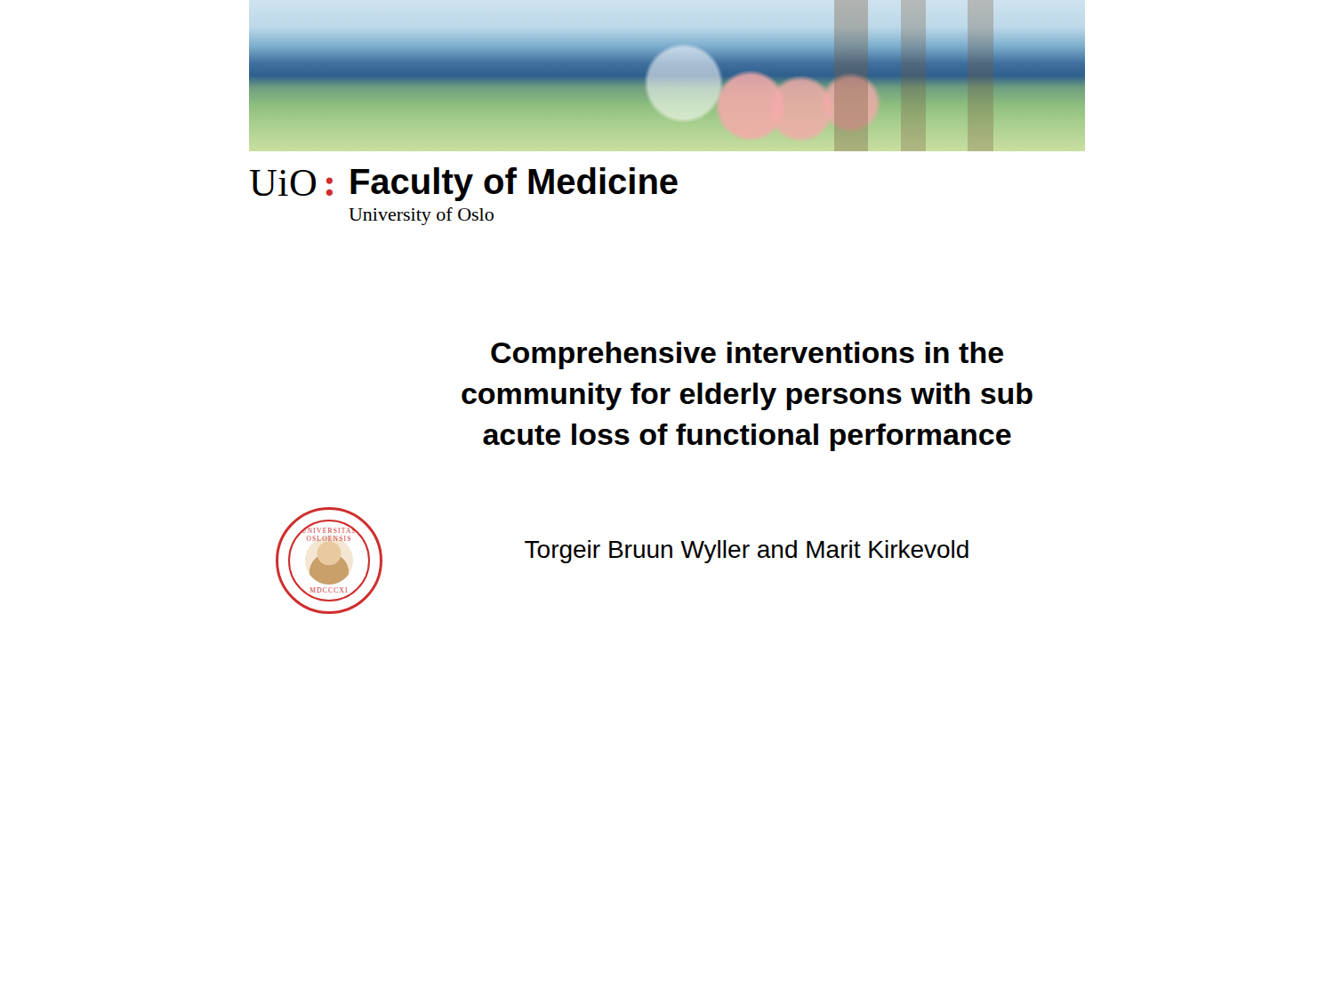UiO:
Faculty of Medicine
University of Oslo
Comprehensive interventions in the community for elderly persons with sub acute loss of functional performance
Torgeir Bruun Wyller and Marit Kirkevold
UNIVERSITAS OSLOENSIS
MDCCCXI